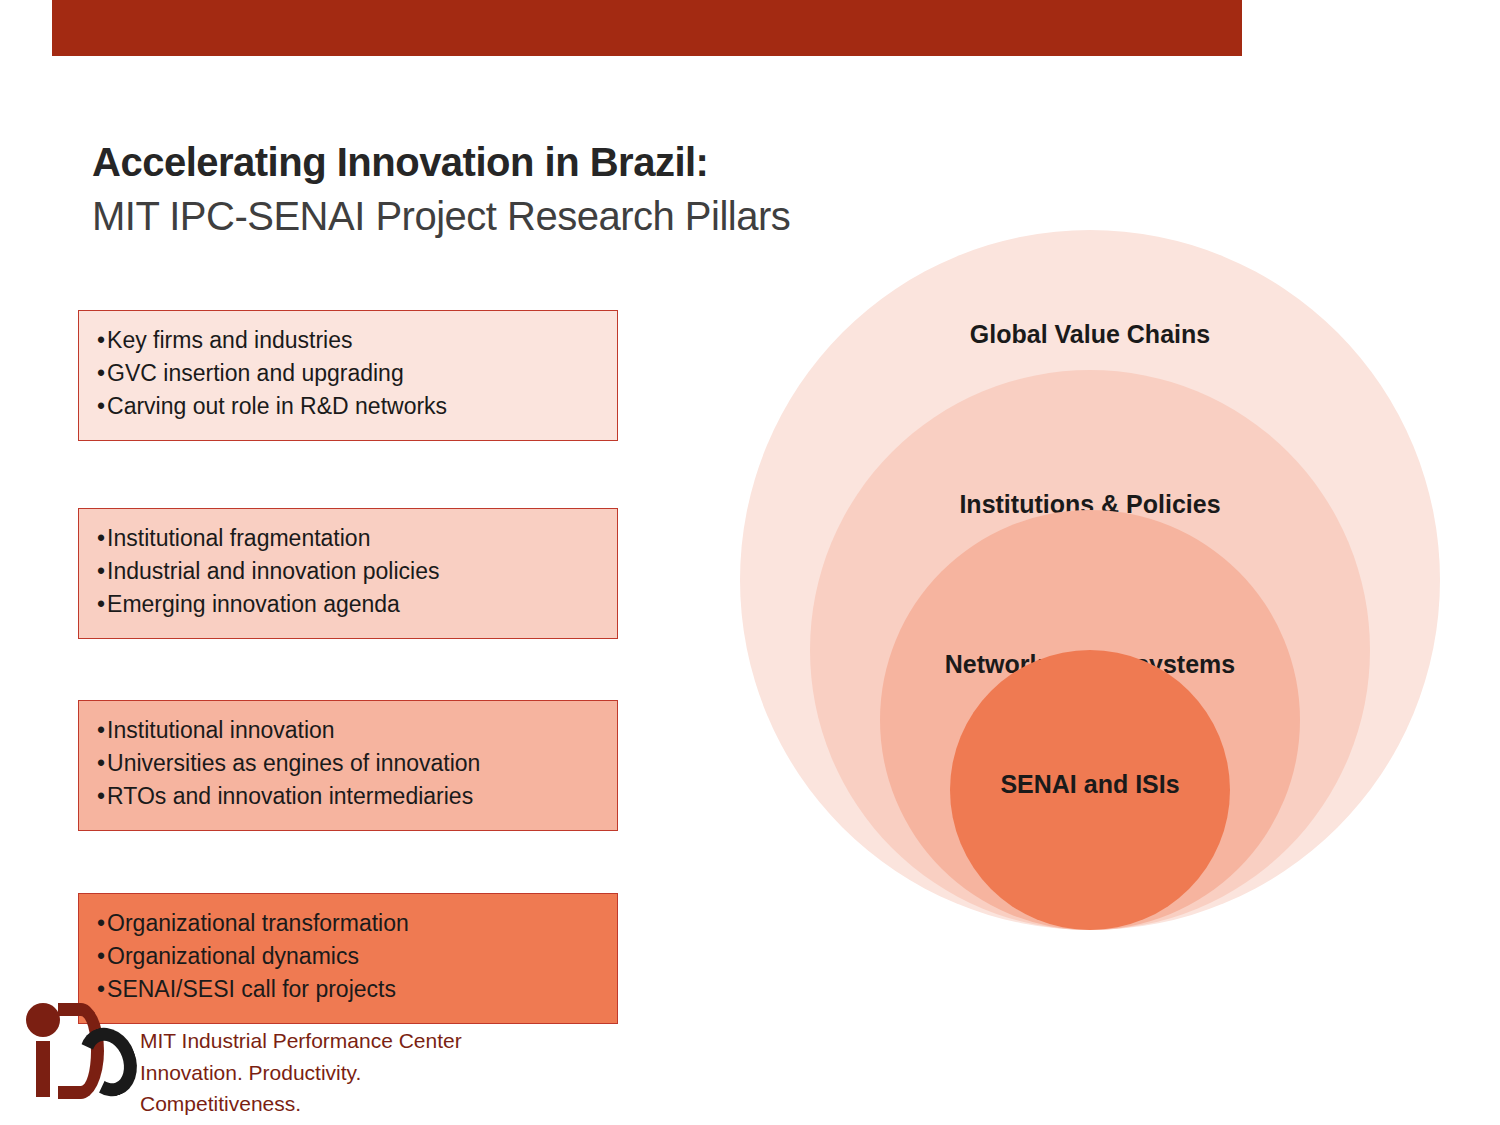Accelerating Innovation in Brazil:
MIT IPC-SENAI Project Research Pillars
Key firms and industries
GVC insertion and upgrading
Carving out role in R&D networks
Institutional fragmentation
Industrial and innovation policies
Emerging innovation agenda
Institutional innovation
Universities as engines of innovation
RTOs and innovation intermediaries
Organizational transformation
Organizational dynamics
SENAI/SESI call for projects
Global Value Chains
Institutions & Policies
Networks & Ecosystems
SENAI and ISIs
MIT Industrial Performance Center
Innovation. Productivity. Competitiveness.